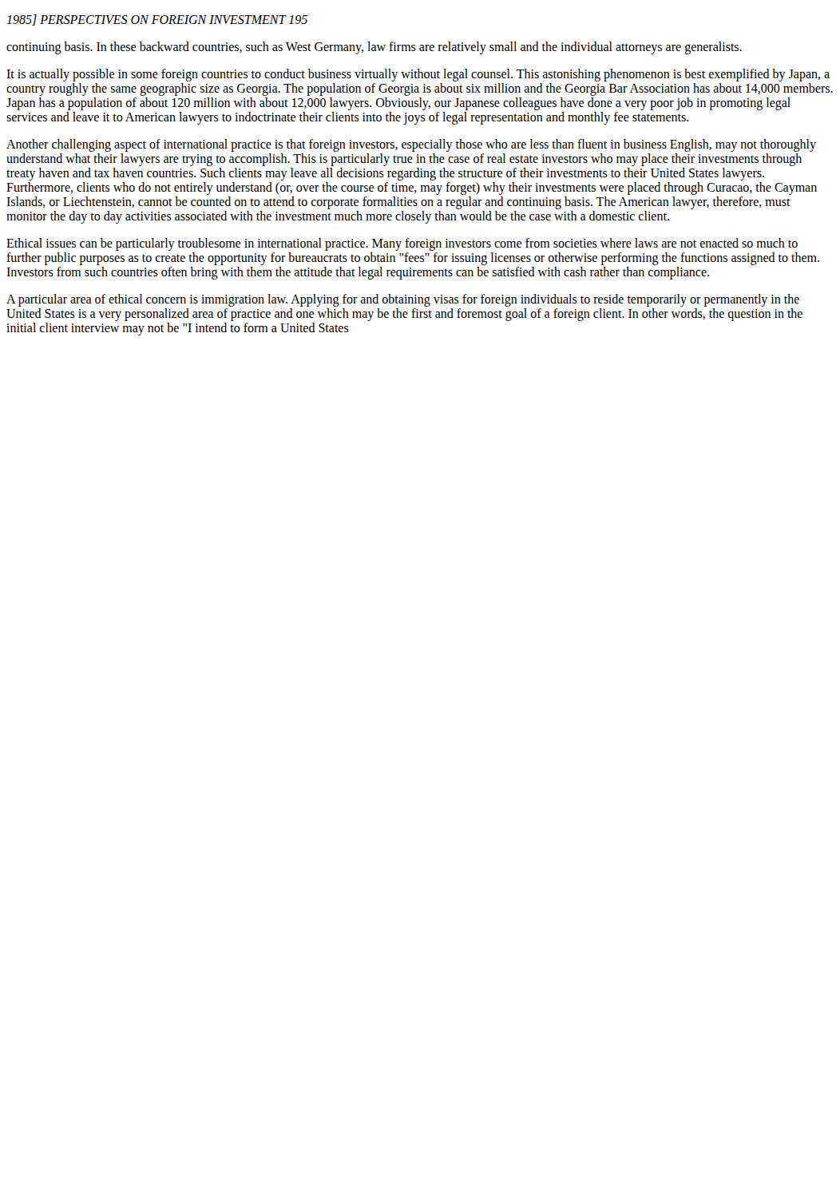1985] PERSPECTIVES ON FOREIGN INVESTMENT 195
continuing basis. In these backward countries, such as West Germany, law firms are relatively small and the individual attorneys are generalists.
It is actually possible in some foreign countries to conduct business virtually without legal counsel. This astonishing phenomenon is best exemplified by Japan, a country roughly the same geographic size as Georgia. The population of Georgia is about six million and the Georgia Bar Association has about 14,000 members. Japan has a population of about 120 million with about 12,000 lawyers. Obviously, our Japanese colleagues have done a very poor job in promoting legal services and leave it to American lawyers to indoctrinate their clients into the joys of legal representation and monthly fee statements.
Another challenging aspect of international practice is that foreign investors, especially those who are less than fluent in business English, may not thoroughly understand what their lawyers are trying to accomplish. This is particularly true in the case of real estate investors who may place their investments through treaty haven and tax haven countries. Such clients may leave all decisions regarding the structure of their investments to their United States lawyers. Furthermore, clients who do not entirely understand (or, over the course of time, may forget) why their investments were placed through Curacao, the Cayman Islands, or Liechtenstein, cannot be counted on to attend to corporate formalities on a regular and continuing basis. The American lawyer, therefore, must monitor the day to day activities associated with the investment much more closely than would be the case with a domestic client.
Ethical issues can be particularly troublesome in international practice. Many foreign investors come from societies where laws are not enacted so much to further public purposes as to create the opportunity for bureaucrats to obtain "fees" for issuing licenses or otherwise performing the functions assigned to them. Investors from such countries often bring with them the attitude that legal requirements can be satisfied with cash rather than compliance.
A particular area of ethical concern is immigration law. Applying for and obtaining visas for foreign individuals to reside temporarily or permanently in the United States is a very personalized area of practice and one which may be the first and foremost goal of a foreign client. In other words, the question in the initial client interview may not be "I intend to form a United States